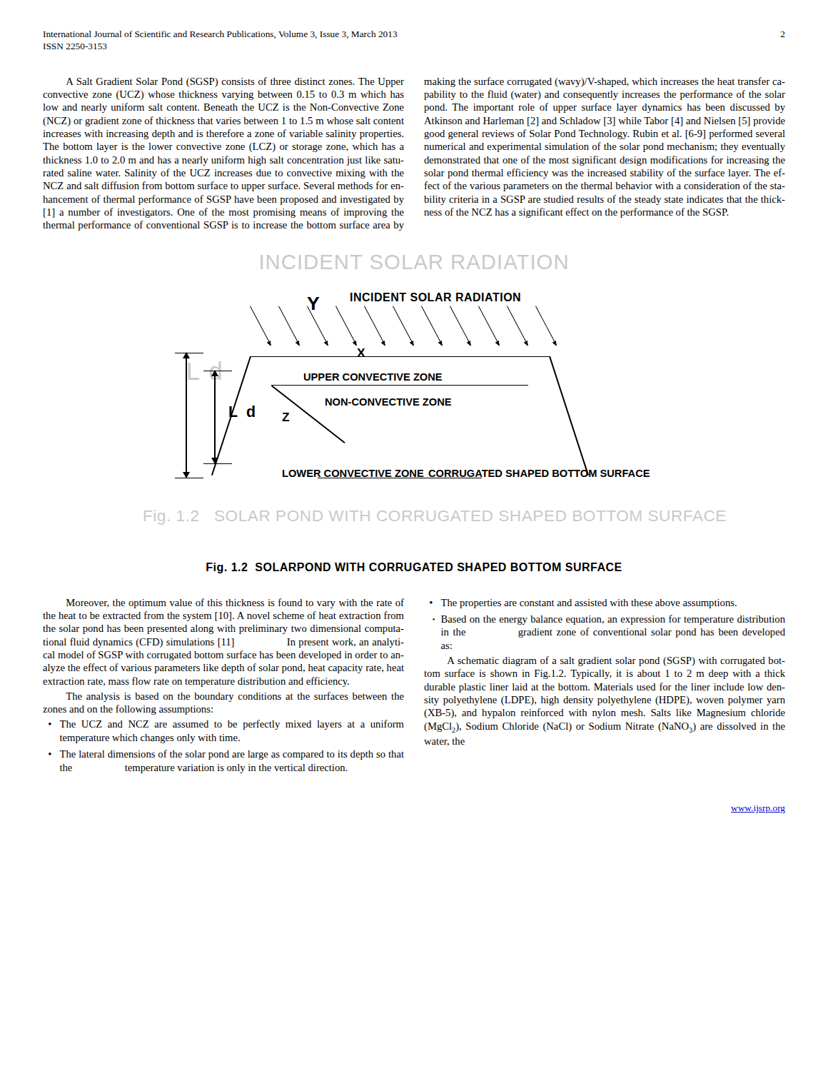International Journal of Scientific and Research Publications, Volume 3, Issue 3, March 2013 ISSN 2250-3153 2
A Salt Gradient Solar Pond (SGSP) consists of three distinct zones. The Upper convective zone (UCZ) whose thickness varying between 0.15 to 0.3 m which has low and nearly uniform salt content. Beneath the UCZ is the Non-Convective Zone (NCZ) or gradient zone of thickness that varies between 1 to 1.5 m whose salt content increases with increasing depth and is therefore a zone of variable salinity properties. The bottom layer is the lower convective zone (LCZ) or storage zone, which has a thickness 1.0 to 2.0 m and has a nearly uniform high salt concentration just like saturated saline water. Salinity of the UCZ increases due to convective mixing with the NCZ and salt diffusion from bottom surface to upper surface. Several methods for enhancement of thermal performance of SGSP have been proposed and investigated by [1] a number of investigators. One of the most promising means of improving the thermal performance of conventional SGSP is to increase the bottom surface area by making the surface corrugated (wavy)/V-shaped, which increases the heat transfer capability to the fluid (water) and consequently increases the performance of the solar pond. The important role of upper surface layer dynamics has been discussed by Atkinson and Harleman [2] and Schladow [3] while Tabor [4] and Nielsen [5] provide good general reviews of Solar Pond Technology. Rubin et al. [6-9] performed several numerical and experimental simulation of the solar pond mechanism; they eventually demonstrated that one of the most significant design modifications for increasing the solar pond thermal efficiency was the increased stability of the surface layer. The effect of the various parameters on the thermal behavior with a consideration of the stability criteria in a SGSP are studied results of the steady state indicates that the thickness of the NCZ has a significant effect on the performance of the SGSP.
INCIDENT SOLAR RADIATION
L d
Y
X
Z
INCIDENT SOLAR RADIATION
UPPER CONVECTIVE ZONE
NON-CONVECTIVE ZONE
LOWER CONVECTIVE ZONE
CORRUGATED SHAPED BOTTOM SURFACE
L d
Fig. 1.2 SOLAR POND WITH CORRUGATED SHAPED BOTTOM SURFACE
Fig. 1.2 SOLARPOND WITH CORRUGATED SHAPED BOTTOM SURFACE
Moreover, the optimum value of this thickness is found to vary with the rate of the heat to be extracted from the system [10]. A novel scheme of heat extraction from the solar pond has been presented along with preliminary two dimensional computational fluid dynamics (CFD) simulations [11] In present work, an analytical model of SGSP with corrugated bottom surface has been developed in order to analyze the effect of various parameters like depth of solar pond, heat capacity rate, heat extraction rate, mass flow rate on temperature distribution and efficiency.
The analysis is based on the boundary conditions at the surfaces between the zones and on the following assumptions:
The UCZ and NCZ are assumed to be perfectly mixed layers at a uniform temperature which changes only with time.
The lateral dimensions of the solar pond are large as compared to its depth so that the temperature variation is only in the vertical direction.
The properties are constant and assisted with these above assumptions.
Based on the energy balance equation, an expression for temperature distribution in the gradient zone of conventional solar pond has been developed as:
A schematic diagram of a salt gradient solar pond (SGSP) with corrugated bottom surface is shown in Fig.1.2. Typically, it is about 1 to 2 m deep with a thick durable plastic liner laid at the bottom. Materials used for the liner include low density polyethylene (LDPE), high density polyethylene (HDPE), woven polymer yarn (XB-5), and hypalon reinforced with nylon mesh. Salts like Magnesium chloride (MgCl2), Sodium Chloride (NaCl) or Sodium Nitrate (NaNO3) are dissolved in the water, the
www.ijsrp.org